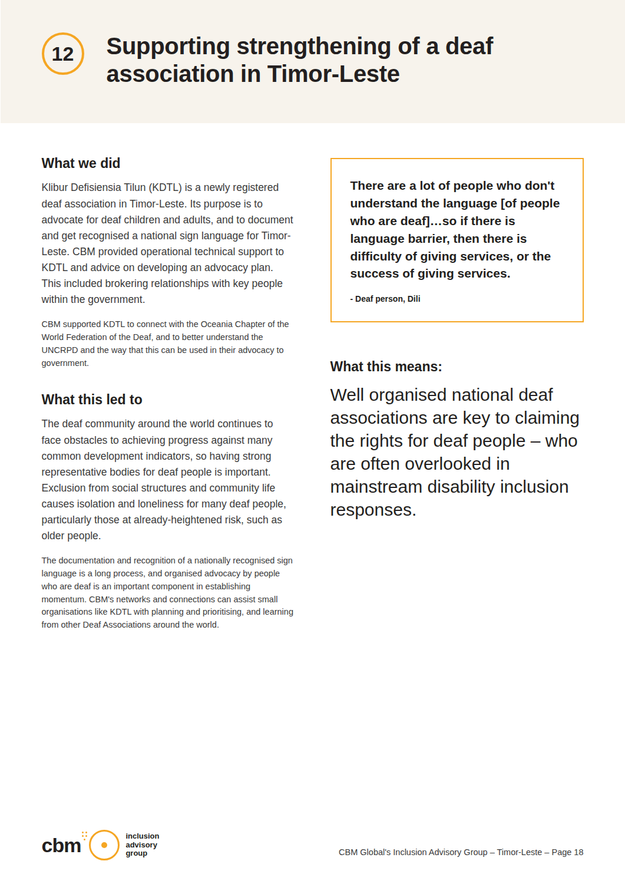12
Supporting strengthening of a deaf association in Timor-Leste
What we did
Klibur Defisiensia Tilun (KDTL) is a newly registered deaf association in Timor-Leste. Its purpose is to advocate for deaf children and adults, and to document and get recognised a national sign language for Timor-Leste. CBM provided operational technical support to KDTL and advice on developing an advocacy plan. This included brokering relationships with key people within the government.
CBM supported KDTL to connect with the Oceania Chapter of the World Federation of the Deaf, and to better understand the UNCRPD and the way that this can be used in their advocacy to government.
What this led to
The deaf community around the world continues to face obstacles to achieving progress against many common development indicators, so having strong representative bodies for deaf people is important. Exclusion from social structures and community life causes isolation and loneliness for many deaf people, particularly those at already-heightened risk, such as older people.
The documentation and recognition of a nationally recognised sign language is a long process, and organised advocacy by people who are deaf is an important component in establishing momentum. CBM's networks and connections can assist small organisations like KDTL with planning and prioritising, and learning from other Deaf Associations around the world.
There are a lot of people who don't understand the language [of people who are deaf]…so if there is language barrier, then there is difficulty of giving services, or the success of giving services.
- Deaf person, Dili
What this means:
Well organised national deaf associations are key to claiming the rights for deaf people – who are often overlooked in mainstream disability inclusion responses.
cbm
inclusion
advisory
group
CBM Global's Inclusion Advisory Group – Timor-Leste – Page 18